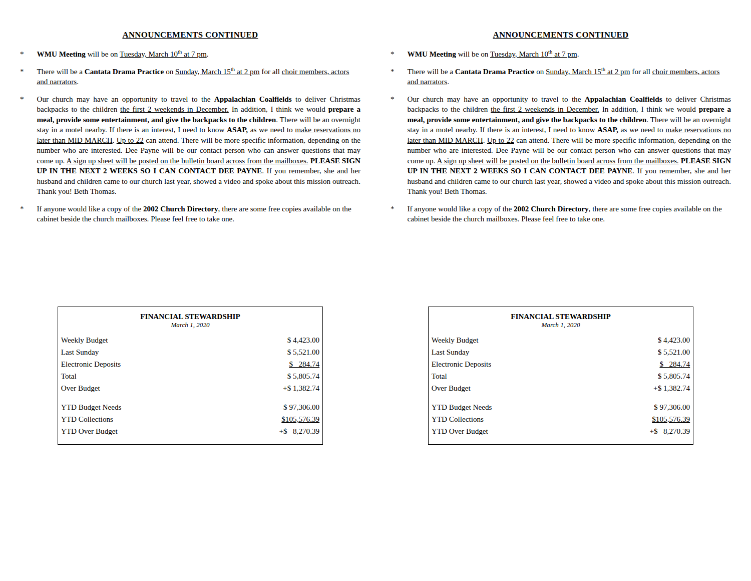ANNOUNCEMENTS CONTINUED
* WMU Meeting will be on Tuesday, March 10th at 7 pm.
* There will be a Cantata Drama Practice on Sunday, March 15th at 2 pm for all choir members, actors and narrators.
* Our church may have an opportunity to travel to the Appalachian Coalfields to deliver Christmas backpacks to the children the first 2 weekends in December. In addition, I think we would prepare a meal, provide some entertainment, and give the backpacks to the children. There will be an overnight stay in a motel nearby. If there is an interest, I need to know ASAP, as we need to make reservations no later than MID MARCH. Up to 22 can attend. There will be more specific information, depending on the number who are interested. Dee Payne will be our contact person who can answer questions that may come up. A sign up sheet will be posted on the bulletin board across from the mailboxes. PLEASE SIGN UP IN THE NEXT 2 WEEKS SO I CAN CONTACT DEE PAYNE. If you remember, she and her husband and children came to our church last year, showed a video and spoke about this mission outreach. Thank you! Beth Thomas.
* If anyone would like a copy of the 2002 Church Directory, there are some free copies available on the cabinet beside the church mailboxes. Please feel free to take one.
| FINANCIAL STEWARDSHIP |
| March 1, 2020 |
| Weekly Budget | $ 4,423.00 |
| Last Sunday | $ 5,521.00 |
| Electronic Deposits | $ 284.74 |
| Total | $ 5,805.74 |
| Over Budget | +$ 1,382.74 |
| YTD Budget Needs | $ 97,306.00 |
| YTD Collections | $105,576.39 |
| YTD Over Budget | +$ 8,270.39 |
ANNOUNCEMENTS CONTINUED
* WMU Meeting will be on Tuesday, March 10th at 7 pm.
* There will be a Cantata Drama Practice on Sunday, March 15th at 2 pm for all choir members, actors and narrators.
* Our church may have an opportunity to travel to the Appalachian Coalfields to deliver Christmas backpacks to the children the first 2 weekends in December. In addition, I think we would prepare a meal, provide some entertainment, and give the backpacks to the children. There will be an overnight stay in a motel nearby. If there is an interest, I need to know ASAP, as we need to make reservations no later than MID MARCH. Up to 22 can attend. There will be more specific information, depending on the number who are interested. Dee Payne will be our contact person who can answer questions that may come up. A sign up sheet will be posted on the bulletin board across from the mailboxes. PLEASE SIGN UP IN THE NEXT 2 WEEKS SO I CAN CONTACT DEE PAYNE. If you remember, she and her husband and children came to our church last year, showed a video and spoke about this mission outreach. Thank you! Beth Thomas.
* If anyone would like a copy of the 2002 Church Directory, there are some free copies available on the cabinet beside the church mailboxes. Please feel free to take one.
| FINANCIAL STEWARDSHIP |
| March 1, 2020 |
| Weekly Budget | $ 4,423.00 |
| Last Sunday | $ 5,521.00 |
| Electronic Deposits | $ 284.74 |
| Total | $ 5,805.74 |
| Over Budget | +$ 1,382.74 |
| YTD Budget Needs | $ 97,306.00 |
| YTD Collections | $105,576.39 |
| YTD Over Budget | +$ 8,270.39 |